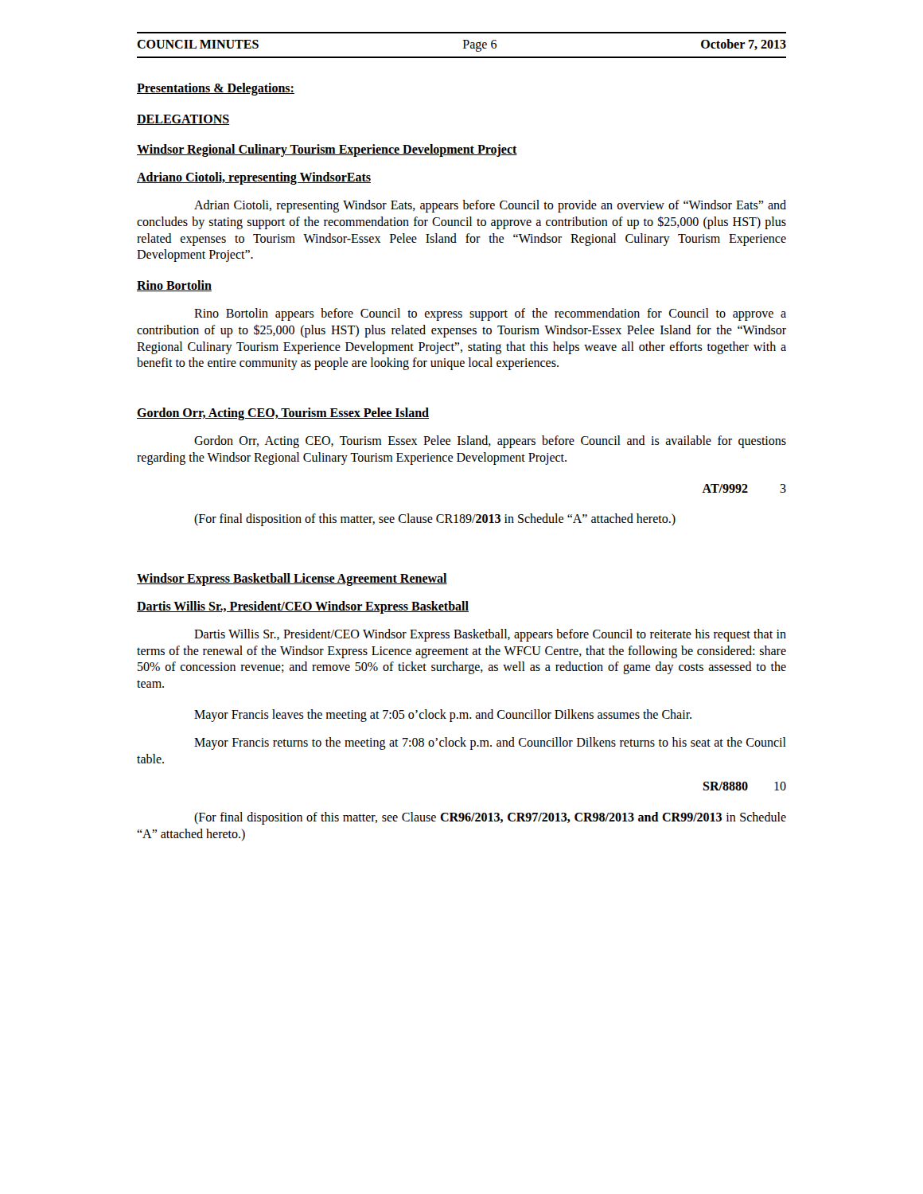COUNCIL MINUTES Page 6 October 7, 2013
Presentations & Delegations:
DELEGATIONS
Windsor Regional Culinary Tourism Experience Development Project
Adriano Ciotoli, representing WindsorEats
Adrian Ciotoli, representing Windsor Eats, appears before Council to provide an overview of “Windsor Eats” and concludes by stating support of the recommendation for Council to approve a contribution of up to $25,000 (plus HST) plus related expenses to Tourism Windsor-Essex Pelee Island for the “Windsor Regional Culinary Tourism Experience Development Project”.
Rino Bortolin
Rino Bortolin appears before Council to express support of the recommendation for Council to approve a contribution of up to $25,000 (plus HST) plus related expenses to Tourism Windsor-Essex Pelee Island for the “Windsor Regional Culinary Tourism Experience Development Project”, stating that this helps weave all other efforts together with a benefit to the entire community as people are looking for unique local experiences.
Gordon Orr, Acting CEO, Tourism Essex Pelee Island
Gordon Orr, Acting CEO, Tourism Essex Pelee Island, appears before Council and is available for questions regarding the Windsor Regional Culinary Tourism Experience Development Project.
AT/9992 3
(For final disposition of this matter, see Clause CR189/2013 in Schedule “A” attached hereto.)
Windsor Express Basketball License Agreement Renewal
Dartis Willis Sr., President/CEO Windsor Express Basketball
Dartis Willis Sr., President/CEO Windsor Express Basketball, appears before Council to reiterate his request that in terms of the renewal of the Windsor Express Licence agreement at the WFCU Centre, that the following be considered: share 50% of concession revenue; and remove 50% of ticket surcharge, as well as a reduction of game day costs assessed to the team.
Mayor Francis leaves the meeting at 7:05 o’clock p.m. and Councillor Dilkens assumes the Chair.
Mayor Francis returns to the meeting at 7:08 o’clock p.m. and Councillor Dilkens returns to his seat at the Council table.
SR/8880 10
(For final disposition of this matter, see Clause CR96/2013, CR97/2013, CR98/2013 and CR99/2013 in Schedule “A” attached hereto.)